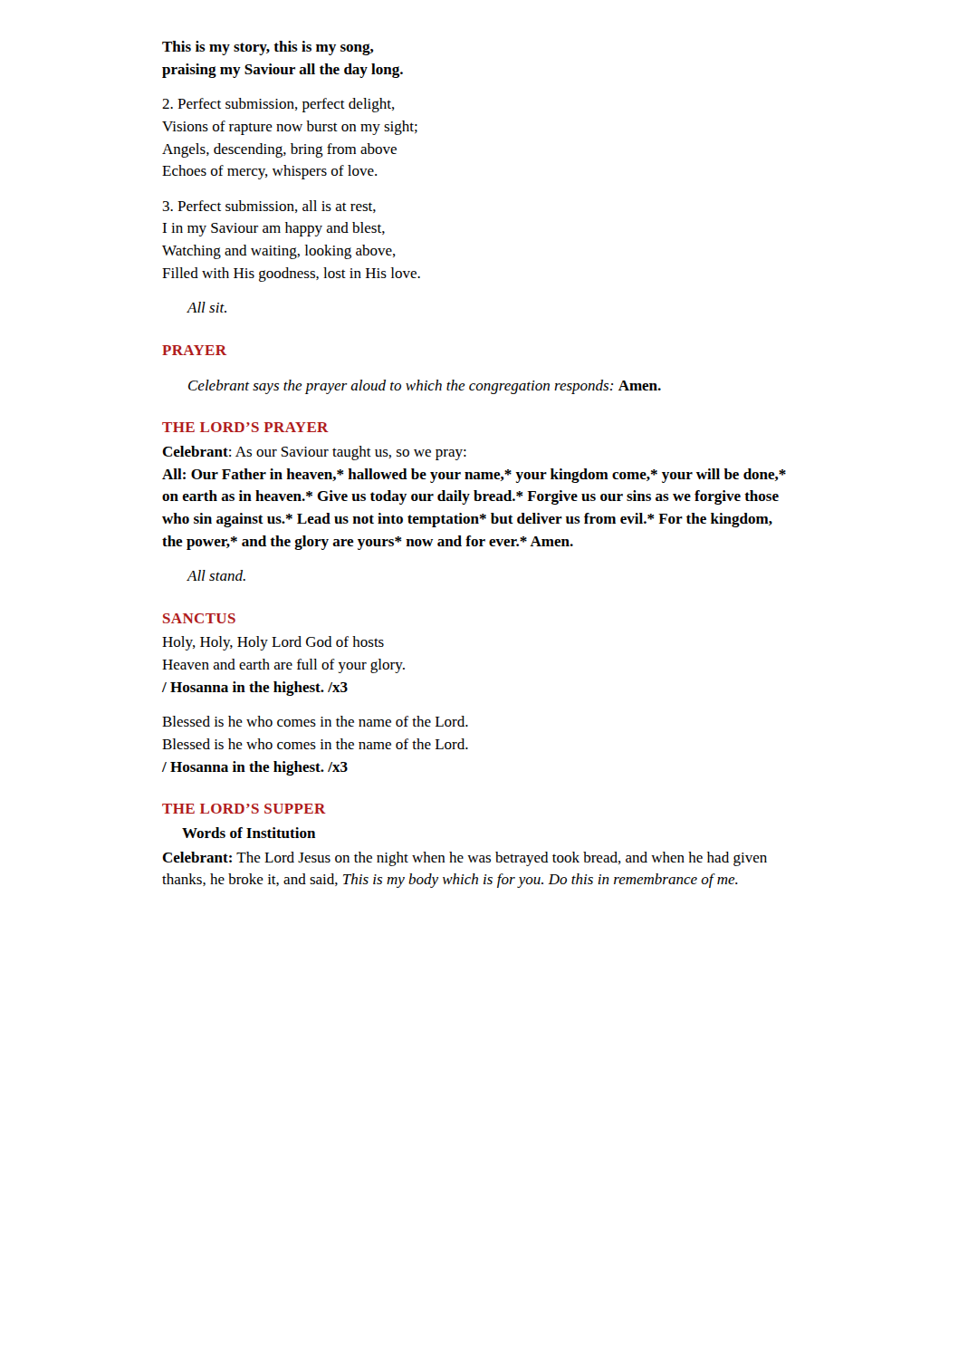This is my story, this is my song,
praising my Saviour all the day long.
2. Perfect submission, perfect delight,
Visions of rapture now burst on my sight;
Angels, descending, bring from above
Echoes of mercy, whispers of love.
3. Perfect submission, all is at rest,
I in my Saviour am happy and blest,
Watching and waiting, looking above,
Filled with His goodness, lost in His love.
All sit.
PRAYER
Celebrant says the prayer aloud to which the congregation responds: Amen.
THE LORD’S PRAYER
Celebrant: As our Saviour taught us, so we pray:
All: Our Father in heaven,* hallowed be your name,* your kingdom come,* your will be done,* on earth as in heaven.* Give us today our daily bread.* Forgive us our sins as we forgive those who sin against us.* Lead us not into temptation* but deliver us from evil.* For the kingdom, the power,* and the glory are yours* now and for ever.* Amen.
All stand.
SANCTUS
Holy, Holy, Holy Lord God of hosts
Heaven and earth are full of your glory.
/ Hosanna in the highest. /x3
Blessed is he who comes in the name of the Lord.
Blessed is he who comes in the name of the Lord.
/ Hosanna in the highest. /x3
THE LORD’S SUPPER
Words of Institution
Celebrant: The Lord Jesus on the night when he was betrayed took bread, and when he had given thanks, he broke it, and said, This is my body which is for you. Do this in remembrance of me.